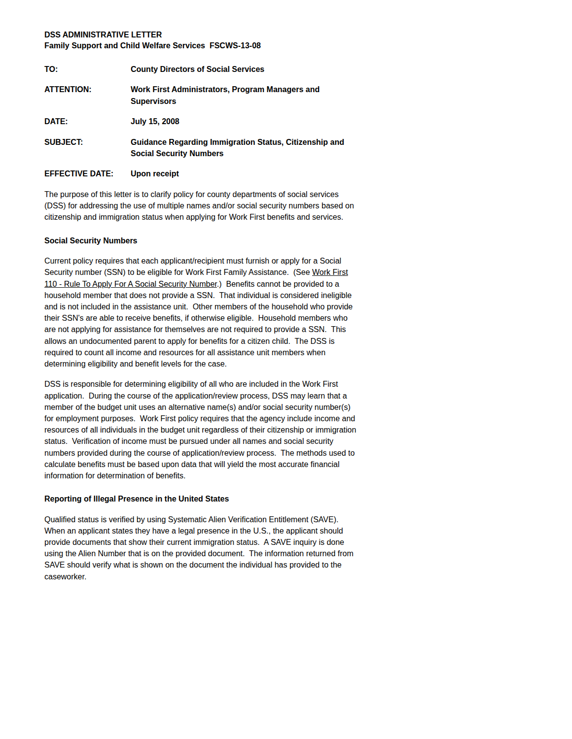DSS ADMINISTRATIVE LETTER
Family Support and Child Welfare Services FSCWS-13-08
| TO: | County Directors of Social Services |
| ATTENTION: | Work First Administrators, Program Managers and Supervisors |
| DATE: | July 15, 2008 |
| SUBJECT: | Guidance Regarding Immigration Status, Citizenship and Social Security Numbers |
| EFFECTIVE DATE: | Upon receipt |
The purpose of this letter is to clarify policy for county departments of social services (DSS) for addressing the use of multiple names and/or social security numbers based on citizenship and immigration status when applying for Work First benefits and services.
Social Security Numbers
Current policy requires that each applicant/recipient must furnish or apply for a Social Security number (SSN) to be eligible for Work First Family Assistance. (See Work First 110 - Rule To Apply For A Social Security Number.) Benefits cannot be provided to a household member that does not provide a SSN. That individual is considered ineligible and is not included in the assistance unit. Other members of the household who provide their SSN's are able to receive benefits, if otherwise eligible. Household members who are not applying for assistance for themselves are not required to provide a SSN. This allows an undocumented parent to apply for benefits for a citizen child. The DSS is required to count all income and resources for all assistance unit members when determining eligibility and benefit levels for the case.
DSS is responsible for determining eligibility of all who are included in the Work First application. During the course of the application/review process, DSS may learn that a member of the budget unit uses an alternative name(s) and/or social security number(s) for employment purposes. Work First policy requires that the agency include income and resources of all individuals in the budget unit regardless of their citizenship or immigration status. Verification of income must be pursued under all names and social security numbers provided during the course of application/review process. The methods used to calculate benefits must be based upon data that will yield the most accurate financial information for determination of benefits.
Reporting of Illegal Presence in the United States
Qualified status is verified by using Systematic Alien Verification Entitlement (SAVE). When an applicant states they have a legal presence in the U.S., the applicant should provide documents that show their current immigration status. A SAVE inquiry is done using the Alien Number that is on the provided document. The information returned from SAVE should verify what is shown on the document the individual has provided to the caseworker.